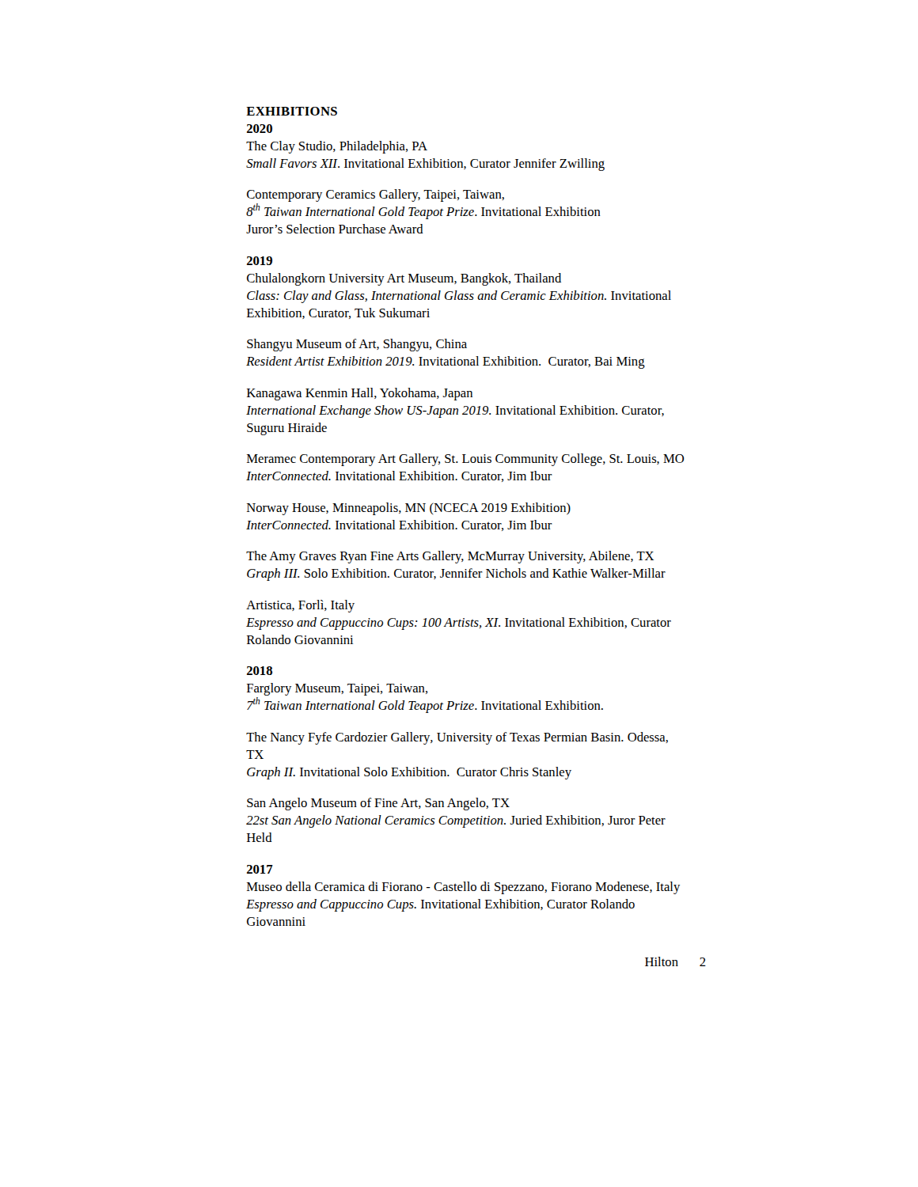EXHIBITIONS
2020
The Clay Studio, Philadelphia, PA
Small Favors XII. Invitational Exhibition, Curator Jennifer Zwilling
Contemporary Ceramics Gallery, Taipei, Taiwan,
8th Taiwan International Gold Teapot Prize. Invitational Exhibition
Juror’s Selection Purchase Award
2019
Chulalongkorn University Art Museum, Bangkok, Thailand
Class: Clay and Glass, International Glass and Ceramic Exhibition. Invitational Exhibition, Curator, Tuk Sukumari
Shangyu Museum of Art, Shangyu, China
Resident Artist Exhibition 2019. Invitational Exhibition. Curator, Bai Ming
Kanagawa Kenmin Hall, Yokohama, Japan
International Exchange Show US-Japan 2019. Invitational Exhibition. Curator, Suguru Hiraide
Meramec Contemporary Art Gallery, St. Louis Community College, St. Louis, MO
InterConnected. Invitational Exhibition. Curator, Jim Ibur
Norway House, Minneapolis, MN (NCECA 2019 Exhibition)
InterConnected. Invitational Exhibition. Curator, Jim Ibur
The Amy Graves Ryan Fine Arts Gallery, McMurray University, Abilene, TX
Graph III. Solo Exhibition. Curator, Jennifer Nichols and Kathie Walker-Millar
Artistica, Forlì, Italy
Espresso and Cappuccino Cups: 100 Artists, XI. Invitational Exhibition, Curator Rolando Giovannini
2018
Farglory Museum, Taipei, Taiwan,
7th Taiwan International Gold Teapot Prize. Invitational Exhibition.
The Nancy Fyfe Cardozier Gallery, University of Texas Permian Basin. Odessa, TX
Graph II. Invitational Solo Exhibition. Curator Chris Stanley
San Angelo Museum of Fine Art, San Angelo, TX
22st San Angelo National Ceramics Competition. Juried Exhibition, Juror Peter Held
2017
Museo della Ceramica di Fiorano - Castello di Spezzano, Fiorano Modenese, Italy
Espresso and Cappuccino Cups. Invitational Exhibition, Curator Rolando Giovannini
Hilton2